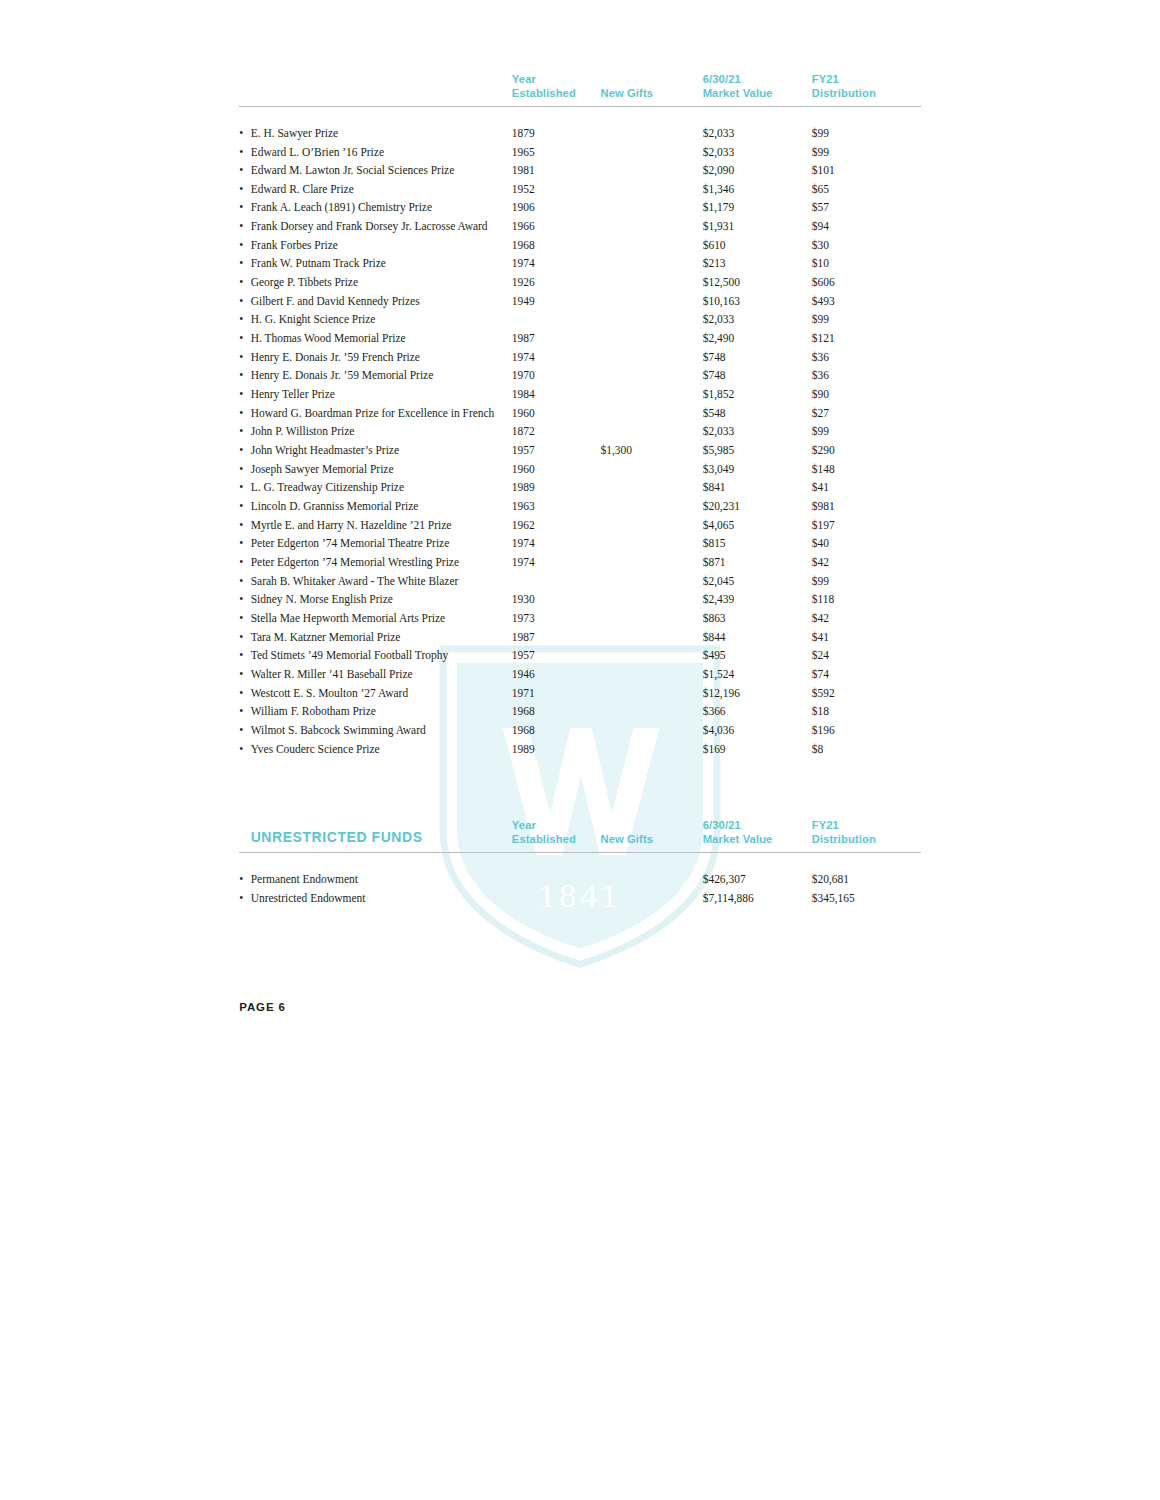1841
| | Year Established | New Gifts | 6/30/21 Market Value | FY21 Distribution |
| --- | --- | --- | --- | --- |
| E. H. Sawyer Prize | 1879 | | $2,033 | $99 |
| Edward L. O’Brien ’16 Prize | 1965 | | $2,033 | $99 |
| Edward M. Lawton Jr. Social Sciences Prize | 1981 | | $2,090 | $101 |
| Edward R. Clare Prize | 1952 | | $1,346 | $65 |
| Frank A. Leach (1891) Chemistry Prize | 1906 | | $1,179 | $57 |
| Frank Dorsey and Frank Dorsey Jr. Lacrosse Award | 1966 | | $1,931 | $94 |
| Frank Forbes Prize | 1968 | | $610 | $30 |
| Frank W. Putnam Track Prize | 1974 | | $213 | $10 |
| George P. Tibbets Prize | 1926 | | $12,500 | $606 |
| Gilbert F. and David Kennedy Prizes | 1949 | | $10,163 | $493 |
| H. G. Knight Science Prize | | | $2,033 | $99 |
| H. Thomas Wood Memorial Prize | 1987 | | $2,490 | $121 |
| Henry E. Donais Jr. ’59 French Prize | 1974 | | $748 | $36 |
| Henry E. Donais Jr. ’59 Memorial Prize | 1970 | | $748 | $36 |
| Henry Teller Prize | 1984 | | $1,852 | $90 |
| Howard G. Boardman Prize for Excellence in French | 1960 | | $548 | $27 |
| John P. Williston Prize | 1872 | | $2,033 | $99 |
| John Wright Headmaster’s Prize | 1957 | $1,300 | $5,985 | $290 |
| Joseph Sawyer Memorial Prize | 1960 | | $3,049 | $148 |
| L. G. Treadway Citizenship Prize | 1989 | | $841 | $41 |
| Lincoln D. Granniss Memorial Prize | 1963 | | $20,231 | $981 |
| Myrtle E. and Harry N. Hazeldine ’21 Prize | 1962 | | $4,065 | $197 |
| Peter Edgerton ’74 Memorial Theatre Prize | 1974 | | $815 | $40 |
| Peter Edgerton ’74 Memorial Wrestling Prize | 1974 | | $871 | $42 |
| Sarah B. Whitaker Award - The White Blazer | | | $2,045 | $99 |
| Sidney N. Morse English Prize | 1930 | | $2,439 | $118 |
| Stella Mae Hepworth Memorial Arts Prize | 1973 | | $863 | $42 |
| Tara M. Katzner Memorial Prize | 1987 | | $844 | $41 |
| Ted Stimets ’49 Memorial Football Trophy | 1957 | | $495 | $24 |
| Walter R. Miller ’41 Baseball Prize | 1946 | | $1,524 | $74 |
| Westcott E. S. Moulton ’27 Award | 1971 | | $12,196 | $592 |
| William F. Robotham Prize | 1968 | | $366 | $18 |
| Wilmot S. Babcock Swimming Award | 1968 | | $4,036 | $196 |
| Yves Couderc Science Prize | 1989 | | $169 | $8 |
| UNRESTRICTED FUNDS | Year Established | New Gifts | 6/30/21 Market Value | FY21 Distribution |
| --- | --- | --- | --- | --- |
| Permanent Endowment | | | $426,307 | $20,681 |
| Unrestricted Endowment | | | $7,114,886 | $345,165 |
PAGE 6